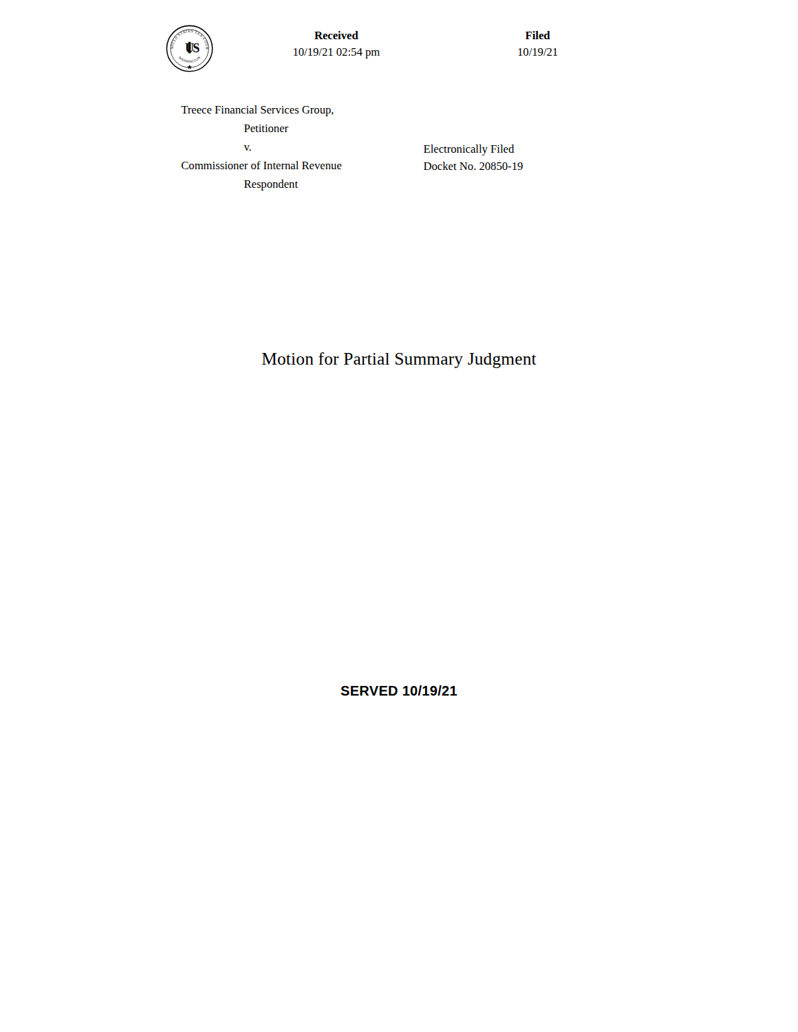UNITED STATES TAX COURT WASHINGTON U S
Received
10/19/21 02:54 pm
Filed
10/19/21
Treece Financial Services Group,
Petitioner
v.
Commissioner of Internal Revenue
Respondent
Electronically Filed
Docket No. 20850-19
Motion for Partial Summary Judgment
SERVED 10/19/21